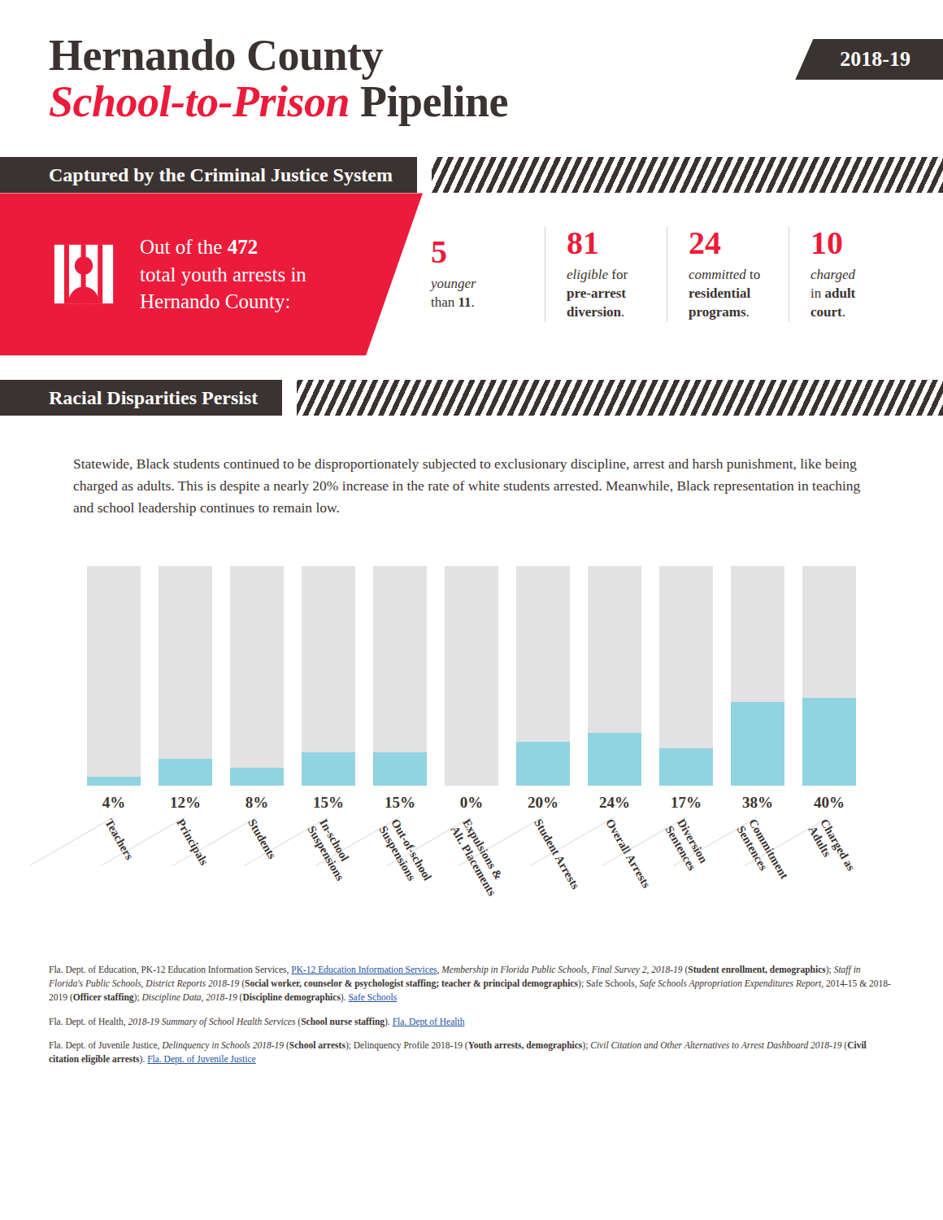Hernando County School-to-Prison Pipeline
2018-19
Captured by the Criminal Justice System
Out of the 472
total youth arrests in
Hernando County:
5
younger
than 11.
81
eligible for
pre-arrest
diversion.
24
committed to
residential
programs.
10
charged
in adult
court.
Racial Disparities Persist
Statewide, Black students continued to be disproportionately subjected to exclusionary discipline, arrest and harsh punishment, like being charged as adults. This is despite a nearly 20% increase in the rate of white students arrested. Meanwhile, Black representation in teaching and school leadership continues to remain low.
4%
12%
8%
15%
15%
0%
20%
24%
17%
38%
40%
Teachers
Principals
Students
In-school
Suspensions
Out-of-school
Suspensions
Expulsions &
Alt. Placements
Student Arrests
Overall Arrests
Diversion
Sentences
Commitment
Sentences
Charged as
Adults
Fla. Dept. of Education, PK-12 Education Information Services, PK-12 Education Information Services, Membership in Florida Public Schools, Final Survey 2, 2018-19 (Student enrollment, demographics); Staff in Florida's Public Schools, District Reports 2018-19 (Social worker, counselor & psychologist staffing; teacher & principal demographics); Safe Schools, Safe Schools Appropriation Expenditures Report, 2014-15 & 2018-2019 (Officer staffing); Discipline Data, 2018-19 (Discipline demographics). Safe Schools
Fla. Dept. of Health, 2018-19 Summary of School Health Services (School nurse staffing). Fla. Dept of Health
Fla. Dept. of Juvenile Justice, Delinquency in Schools 2018-19 (School arrests); Delinquency Profile 2018-19 (Youth arrests, demographics); Civil Citation and Other Alternatives to Arrest Dashboard 2018-19 (Civil citation eligible arrests). Fla. Dept. of Juvenile Justice